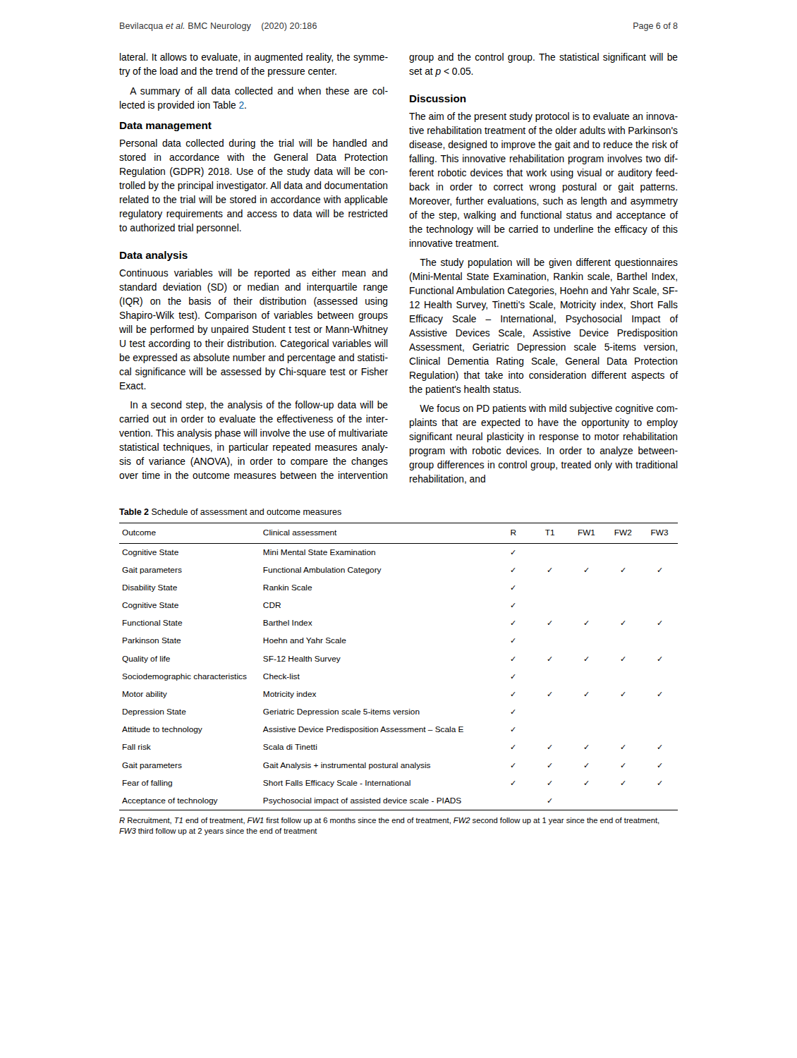Bevilacqua et al. BMC Neurology (2020) 20:186
Page 6 of 8
lateral. It allows to evaluate, in augmented reality, the symmetry of the load and the trend of the pressure center.
A summary of all data collected and when these are collected is provided ion Table 2.
Data management
Personal data collected during the trial will be handled and stored in accordance with the General Data Protection Regulation (GDPR) 2018. Use of the study data will be controlled by the principal investigator. All data and documentation related to the trial will be stored in accordance with applicable regulatory requirements and access to data will be restricted to authorized trial personnel.
Data analysis
Continuous variables will be reported as either mean and standard deviation (SD) or median and interquartile range (IQR) on the basis of their distribution (assessed using Shapiro-Wilk test). Comparison of variables between groups will be performed by unpaired Student t test or Mann-Whitney U test according to their distribution. Categorical variables will be expressed as absolute number and percentage and statistical significance will be assessed by Chi-square test or Fisher Exact.
In a second step, the analysis of the follow-up data will be carried out in order to evaluate the effectiveness of the intervention. This analysis phase will involve the use of multivariate statistical techniques, in particular repeated measures analysis of variance (ANOVA), in order to compare the changes over time in the outcome measures between the intervention group and the control group. The statistical significant will be set at p < 0.05.
Discussion
The aim of the present study protocol is to evaluate an innovative rehabilitation treatment of the older adults with Parkinson's disease, designed to improve the gait and to reduce the risk of falling. This innovative rehabilitation program involves two different robotic devices that work using visual or auditory feedback in order to correct wrong postural or gait patterns. Moreover, further evaluations, such as length and asymmetry of the step, walking and functional status and acceptance of the technology will be carried to underline the efficacy of this innovative treatment.
The study population will be given different questionnaires (Mini-Mental State Examination, Rankin scale, Barthel Index, Functional Ambulation Categories, Hoehn and Yahr Scale, SF-12 Health Survey, Tinetti's Scale, Motricity index, Short Falls Efficacy Scale – International, Psychosocial Impact of Assistive Devices Scale, Assistive Device Predisposition Assessment, Geriatric Depression scale 5-items version, Clinical Dementia Rating Scale, General Data Protection Regulation) that take into consideration different aspects of the patient's health status.
We focus on PD patients with mild subjective cognitive complaints that are expected to have the opportunity to employ significant neural plasticity in response to motor rehabilitation program with robotic devices. In order to analyze between-group differences in control group, treated only with traditional rehabilitation, and
Table 2 Schedule of assessment and outcome measures
| Outcome | Clinical assessment | R | T1 | FW1 | FW2 | FW3 |
| --- | --- | --- | --- | --- | --- | --- |
| Cognitive State | Mini Mental State Examination | ✓ | | | | |
| Gait parameters | Functional Ambulation Category | ✓ | ✓ | ✓ | ✓ | ✓ |
| Disability State | Rankin Scale | ✓ | | | | |
| Cognitive State | CDR | ✓ | | | | |
| Functional State | Barthel Index | ✓ | ✓ | ✓ | ✓ | ✓ |
| Parkinson State | Hoehn and Yahr Scale | ✓ | | | | |
| Quality of life | SF-12 Health Survey | ✓ | ✓ | ✓ | ✓ | ✓ |
| Sociodemographic characteristics | Check-list | ✓ | | | | |
| Motor ability | Motricity index | ✓ | ✓ | ✓ | ✓ | ✓ |
| Depression State | Geriatric Depression scale 5-items version | ✓ | | | | |
| Attitude to technology | Assistive Device Predisposition Assessment – Scala E | ✓ | | | | |
| Fall risk | Scala di Tinetti | ✓ | ✓ | ✓ | ✓ | ✓ |
| Gait parameters | Gait Analysis + instrumental postural analysis | ✓ | ✓ | ✓ | ✓ | ✓ |
| Fear of falling | Short Falls Efficacy Scale - International | ✓ | ✓ | ✓ | ✓ | ✓ |
| Acceptance of technology | Psychosocial impact of assisted device scale - PIADS | | ✓ | | | |
R Recruitment, T1 end of treatment, FW1 first follow up at 6 months since the end of treatment, FW2 second follow up at 1 year since the end of treatment, FW3 third follow up at 2 years since the end of treatment